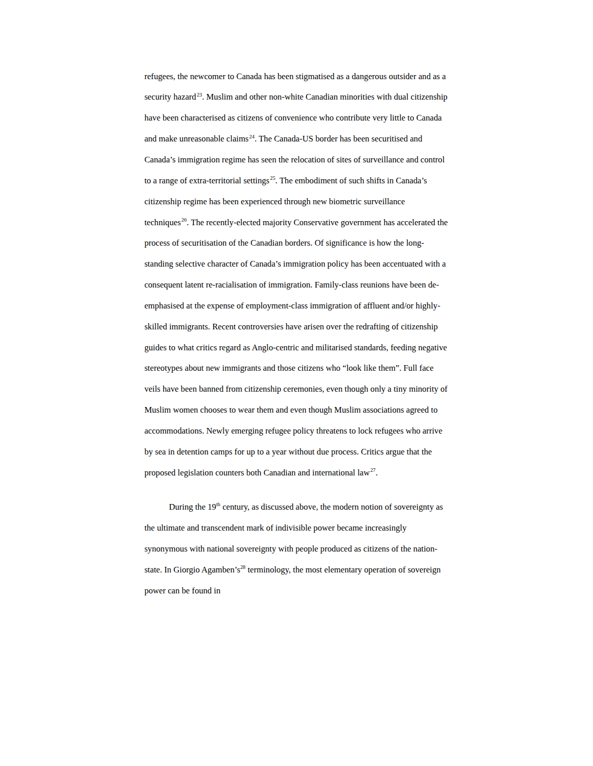refugees, the newcomer to Canada has been stigmatised as a dangerous outsider and as a security hazard23. Muslim and other non-white Canadian minorities with dual citizenship have been characterised as citizens of convenience who contribute very little to Canada and make unreasonable claims24. The Canada-US border has been securitised and Canada’s immigration regime has seen the relocation of sites of surveillance and control to a range of extra-territorial settings25. The embodiment of such shifts in Canada’s citizenship regime has been experienced through new biometric surveillance techniques26. The recently-elected majority Conservative government has accelerated the process of securitisation of the Canadian borders. Of significance is how the long-standing selective character of Canada’s immigration policy has been accentuated with a consequent latent re-racialisation of immigration. Family-class reunions have been de-emphasised at the expense of employment-class immigration of affluent and/or highly-skilled immigrants. Recent controversies have arisen over the redrafting of citizenship guides to what critics regard as Anglo-centric and militarised standards, feeding negative stereotypes about new immigrants and those citizens who “look like them”. Full face veils have been banned from citizenship ceremonies, even though only a tiny minority of Muslim women chooses to wear them and even though Muslim associations agreed to accommodations. Newly emerging refugee policy threatens to lock refugees who arrive by sea in detention camps for up to a year without due process. Critics argue that the proposed legislation counters both Canadian and international law27.
During the 19th century, as discussed above, the modern notion of sovereignty as the ultimate and transcendent mark of indivisible power became increasingly synonymous with national sovereignty with people produced as citizens of the nation-state. In Giorgio Agamben’s28 terminology, the most elementary operation of sovereign power can be found in